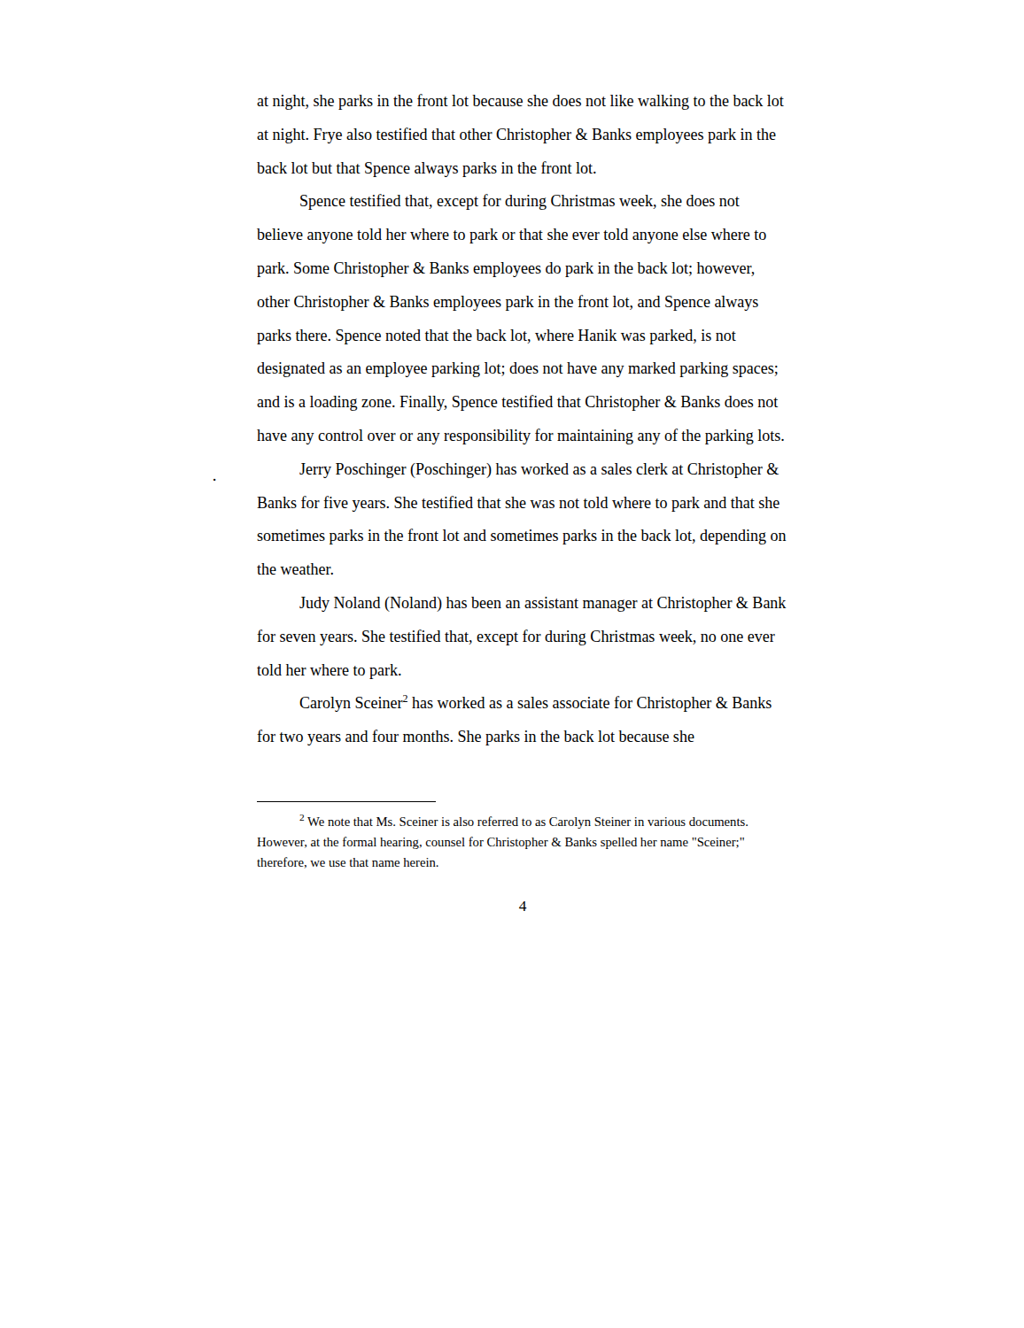·
at night, she parks in the front lot because she does not like walking to the back lot at night. Frye also testified that other Christopher & Banks employees park in the back lot but that Spence always parks in the front lot.
Spence testified that, except for during Christmas week, she does not believe anyone told her where to park or that she ever told anyone else where to park. Some Christopher & Banks employees do park in the back lot; however, other Christopher & Banks employees park in the front lot, and Spence always parks there. Spence noted that the back lot, where Hanik was parked, is not designated as an employee parking lot; does not have any marked parking spaces; and is a loading zone. Finally, Spence testified that Christopher & Banks does not have any control over or any responsibility for maintaining any of the parking lots.
Jerry Poschinger (Poschinger) has worked as a sales clerk at Christopher & Banks for five years. She testified that she was not told where to park and that she sometimes parks in the front lot and sometimes parks in the back lot, depending on the weather.
Judy Noland (Noland) has been an assistant manager at Christopher & Bank for seven years. She testified that, except for during Christmas week, no one ever told her where to park.
Carolyn Sceiner2 has worked as a sales associate for Christopher & Banks for two years and four months. She parks in the back lot because she
2 We note that Ms. Sceiner is also referred to as Carolyn Steiner in various documents. However, at the formal hearing, counsel for Christopher & Banks spelled her name "Sceiner;" therefore, we use that name herein.
4